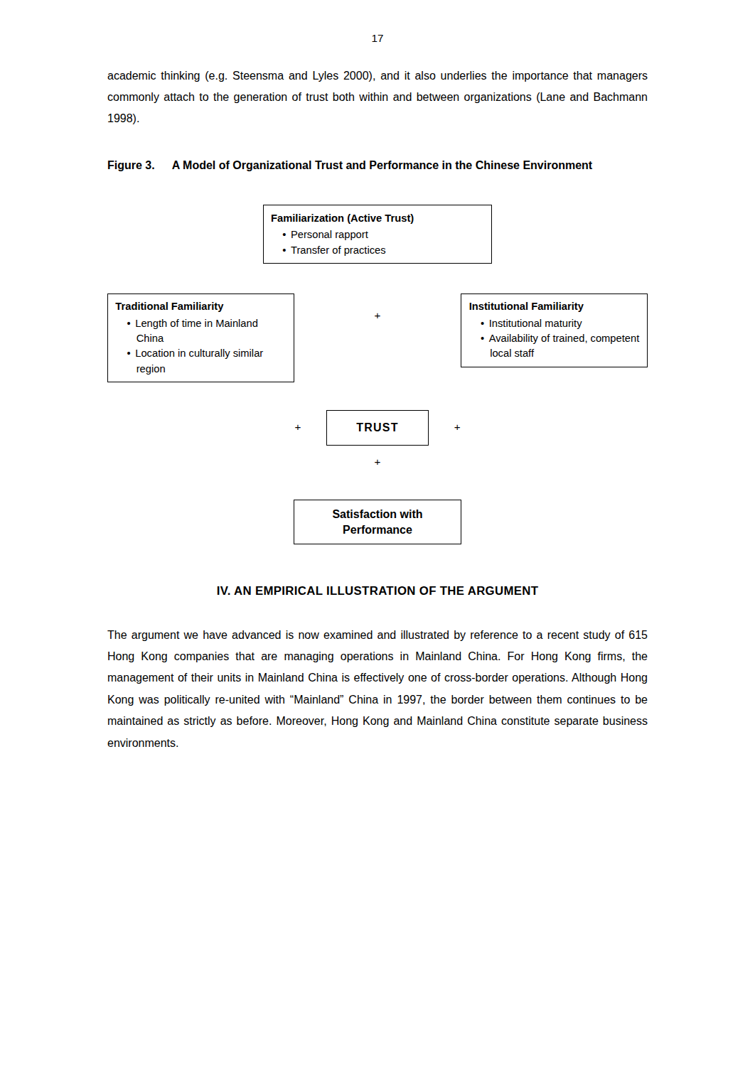17
academic thinking (e.g. Steensma and Lyles 2000), and it also underlies the importance that managers commonly attach to the generation of trust both within and between organizations (Lane and Bachmann 1998).
Figure 3. A Model of Organizational Trust and Performance in the Chinese Environment
Familiarization (Active Trust)
Personal rapport
Transfer of practices
Traditional Familiarity
Length of time in Mainland China
Location in culturally similar region
+
Institutional Familiarity
Institutional maturity
Availability of trained, competent local staff
+
TRUST
+
+
Satisfaction with Performance
IV. AN EMPIRICAL ILLUSTRATION OF THE ARGUMENT
The argument we have advanced is now examined and illustrated by reference to a recent study of 615 Hong Kong companies that are managing operations in Mainland China. For Hong Kong firms, the management of their units in Mainland China is effectively one of cross-border operations. Although Hong Kong was politically re-united with “Mainland” China in 1997, the border between them continues to be maintained as strictly as before. Moreover, Hong Kong and Mainland China constitute separate business environments.